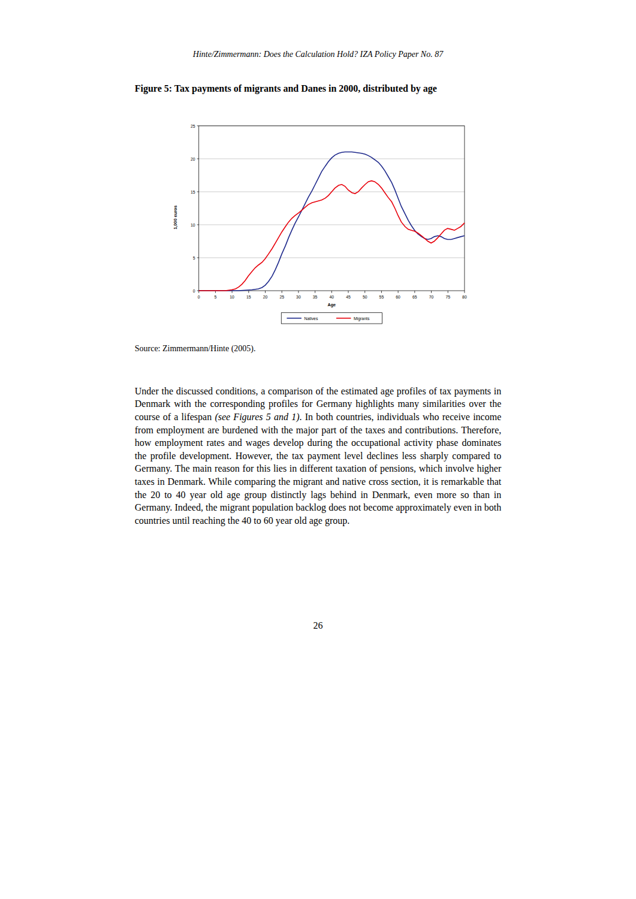Hinte/Zimmermann: Does the Calculation Hold? IZA Policy Paper No. 87
Figure 5: Tax payments of migrants and Danes in 2000, distributed by age
25 20 15 10 5 0 1,000 euros 0 5 10 15 20 25 30 35 40 45 50 55 60 65 70 75 80 Age Natives Migrants
Source: Zimmermann/Hinte (2005).
Under the discussed conditions, a comparison of the estimated age profiles of tax payments in Denmark with the corresponding profiles for Germany highlights many similarities over the course of a lifespan (see Figures 5 and 1). In both countries, individuals who receive income from employment are burdened with the major part of the taxes and contributions. Therefore, how employment rates and wages develop during the occupational activity phase dominates the profile development. However, the tax payment level declines less sharply compared to Germany. The main reason for this lies in different taxation of pensions, which involve higher taxes in Denmark. While comparing the migrant and native cross section, it is remarkable that the 20 to 40 year old age group distinctly lags behind in Denmark, even more so than in Germany. Indeed, the migrant population backlog does not become approximately even in both countries until reaching the 40 to 60 year old age group.
26